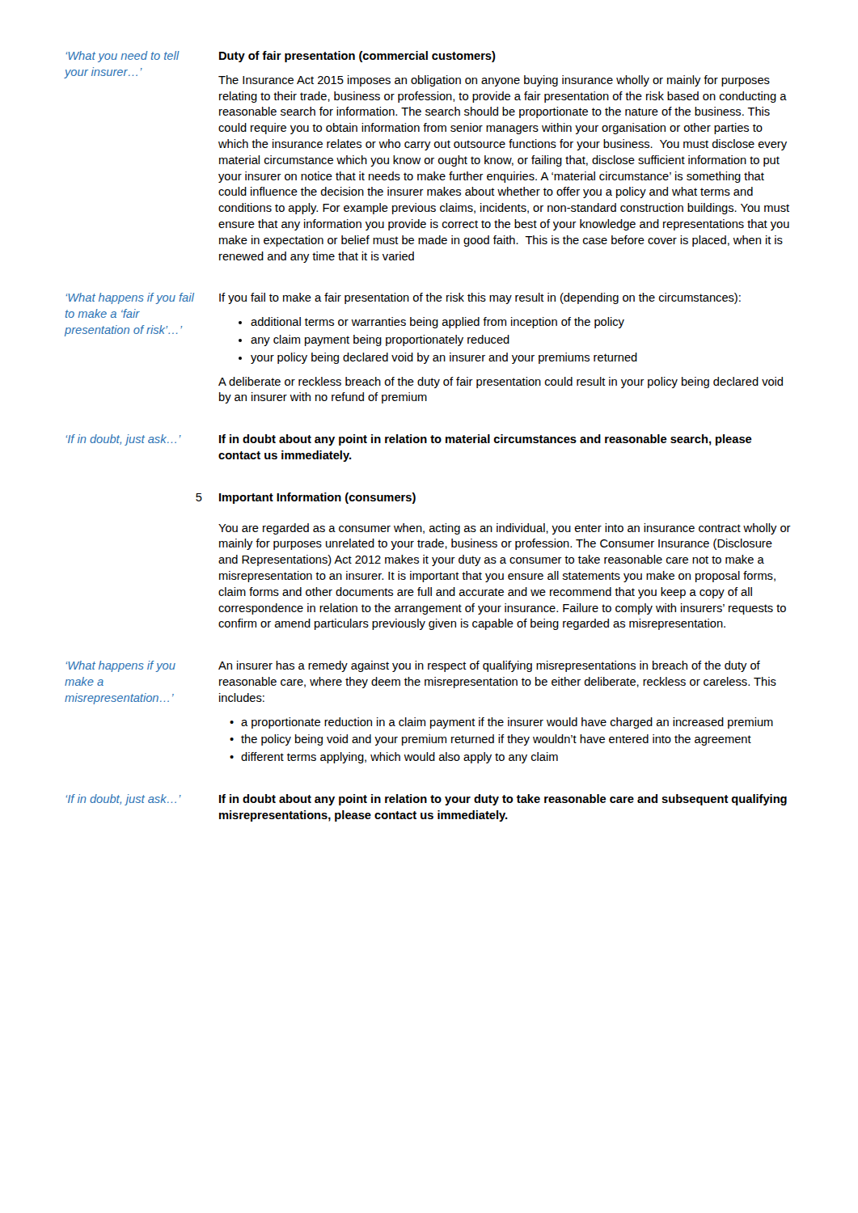‘What you need to tell your insurer…’
Duty of fair presentation (commercial customers)
The Insurance Act 2015 imposes an obligation on anyone buying insurance wholly or mainly for purposes relating to their trade, business or profession, to provide a fair presentation of the risk based on conducting a reasonable search for information. The search should be proportionate to the nature of the business. This could require you to obtain information from senior managers within your organisation or other parties to which the insurance relates or who carry out outsource functions for your business. You must disclose every material circumstance which you know or ought to know, or failing that, disclose sufficient information to put your insurer on notice that it needs to make further enquiries. A ‘material circumstance’ is something that could influence the decision the insurer makes about whether to offer you a policy and what terms and conditions to apply. For example previous claims, incidents, or non-standard construction buildings. You must ensure that any information you provide is correct to the best of your knowledge and representations that you make in expectation or belief must be made in good faith. This is the case before cover is placed, when it is renewed and any time that it is varied
‘What happens if you fail to make a ‘fair presentation of risk’…’
If you fail to make a fair presentation of the risk this may result in (depending on the circumstances):
additional terms or warranties being applied from inception of the policy
any claim payment being proportionately reduced
your policy being declared void by an insurer and your premiums returned
A deliberate or reckless breach of the duty of fair presentation could result in your policy being declared void by an insurer with no refund of premium
‘If in doubt, just ask…’
If in doubt about any point in relation to material circumstances and reasonable search, please contact us immediately.
5
Important Information (consumers)
You are regarded as a consumer when, acting as an individual, you enter into an insurance contract wholly or mainly for purposes unrelated to your trade, business or profession. The Consumer Insurance (Disclosure and Representations) Act 2012 makes it your duty as a consumer to take reasonable care not to make a misrepresentation to an insurer. It is important that you ensure all statements you make on proposal forms, claim forms and other documents are full and accurate and we recommend that you keep a copy of all correspondence in relation to the arrangement of your insurance. Failure to comply with insurers’ requests to confirm or amend particulars previously given is capable of being regarded as misrepresentation.
‘What happens if you make a misrepresentation…’
An insurer has a remedy against you in respect of qualifying misrepresentations in breach of the duty of reasonable care, where they deem the misrepresentation to be either deliberate, reckless or careless. This includes:
a proportionate reduction in a claim payment if the insurer would have charged an increased premium
the policy being void and your premium returned if they wouldn’t have entered into the agreement
different terms applying, which would also apply to any claim
‘If in doubt, just ask…’
If in doubt about any point in relation to your duty to take reasonable care and subsequent qualifying misrepresentations, please contact us immediately.